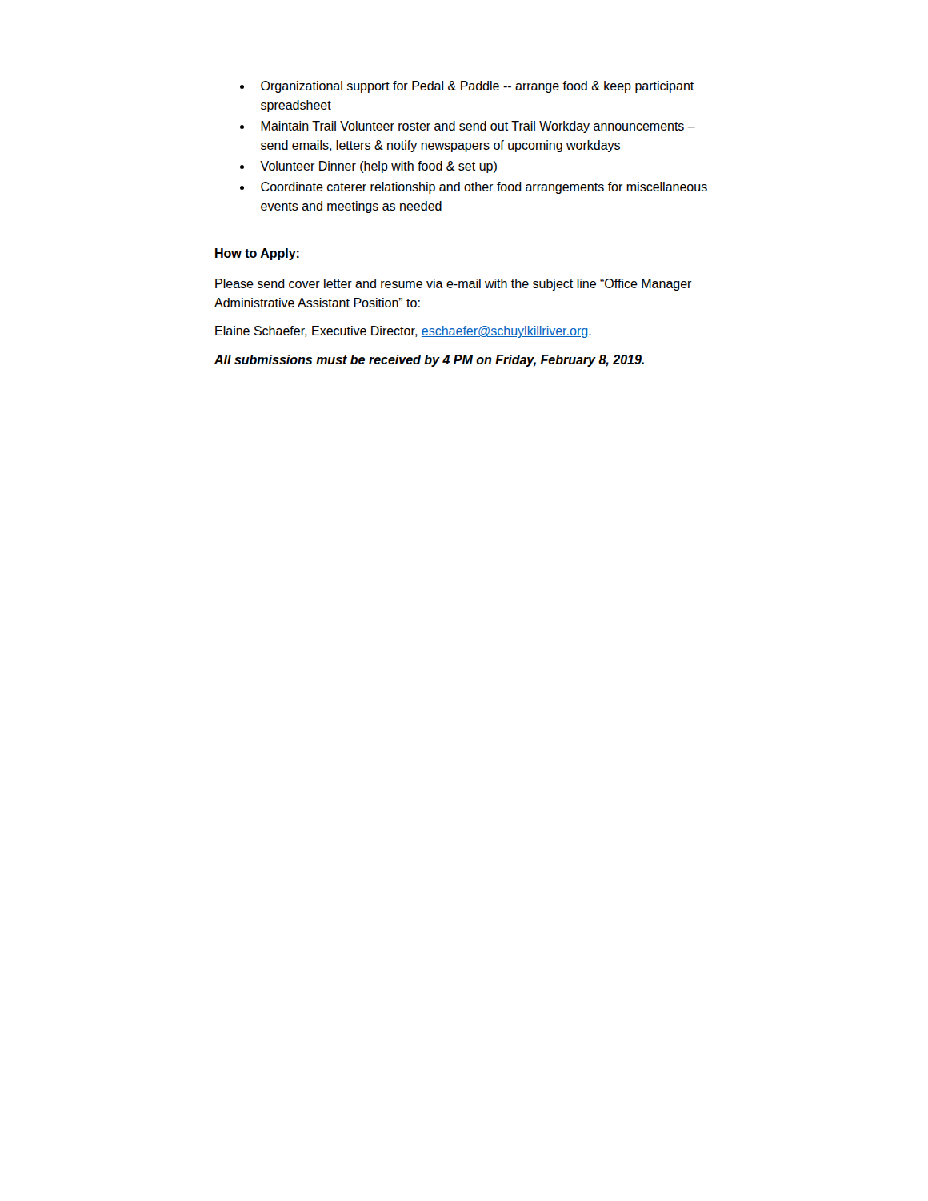Organizational support for Pedal & Paddle -- arrange food & keep participant spreadsheet
Maintain Trail Volunteer roster and send out Trail Workday announcements – send emails, letters & notify newspapers of upcoming workdays
Volunteer Dinner (help with food & set up)
Coordinate caterer relationship and other food arrangements for miscellaneous events and meetings as needed
How to Apply:
Please send cover letter and resume via e-mail with the subject line “Office Manager Administrative Assistant Position” to:
Elaine Schaefer, Executive Director, eschaefer@schuylkillriver.org.
All submissions must be received by 4 PM on Friday, February 8, 2019.